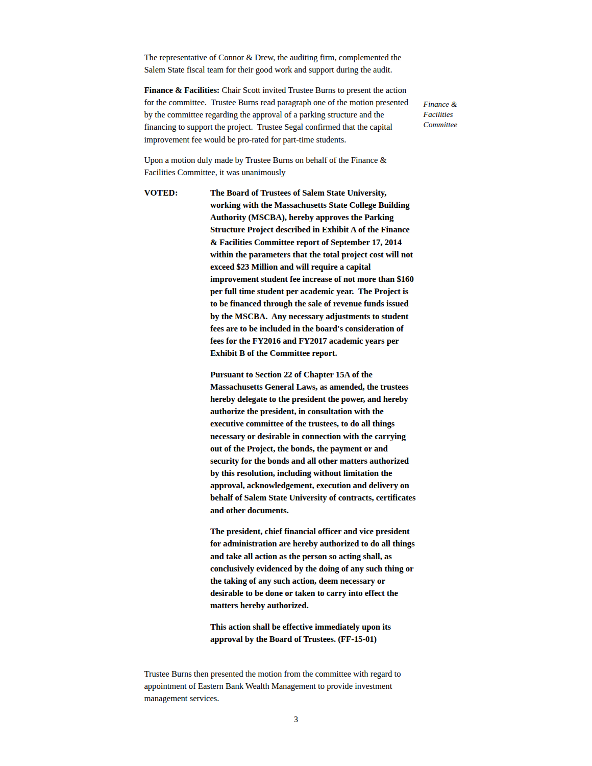Finance &
Facilities
Committee
The representative of Connor & Drew, the auditing firm, complemented the Salem State fiscal team for their good work and support during the audit.
Finance & Facilities: Chair Scott invited Trustee Burns to present the action for the committee. Trustee Burns read paragraph one of the motion presented by the committee regarding the approval of a parking structure and the financing to support the project. Trustee Segal confirmed that the capital improvement fee would be pro-rated for part-time students.
Upon a motion duly made by Trustee Burns on behalf of the Finance & Facilities Committee, it was unanimously
VOTED:
The Board of Trustees of Salem State University, working with the Massachusetts State College Building Authority (MSCBA), hereby approves the Parking Structure Project described in Exhibit A of the Finance & Facilities Committee report of September 17, 2014 within the parameters that the total project cost will not exceed $23 Million and will require a capital improvement student fee increase of not more than $160 per full time student per academic year. The Project is to be financed through the sale of revenue funds issued by the MSCBA. Any necessary adjustments to student fees are to be included in the board's consideration of fees for the FY2016 and FY2017 academic years per Exhibit B of the Committee report.
Pursuant to Section 22 of Chapter 15A of the Massachusetts General Laws, as amended, the trustees hereby delegate to the president the power, and hereby authorize the president, in consultation with the executive committee of the trustees, to do all things necessary or desirable in connection with the carrying out of the Project, the bonds, the payment or and security for the bonds and all other matters authorized by this resolution, including without limitation the approval, acknowledgement, execution and delivery on behalf of Salem State University of contracts, certificates and other documents.
The president, chief financial officer and vice president for administration are hereby authorized to do all things and take all action as the person so acting shall, as conclusively evidenced by the doing of any such thing or the taking of any such action, deem necessary or desirable to be done or taken to carry into effect the matters hereby authorized.
This action shall be effective immediately upon its approval by the Board of Trustees. (FF-15-01)
Trustee Burns then presented the motion from the committee with regard to appointment of Eastern Bank Wealth Management to provide investment management services.
3